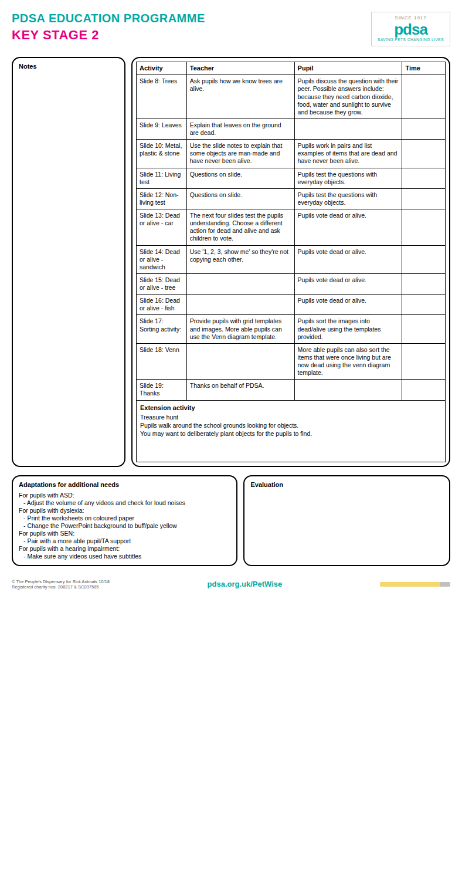PDSA Education Programme
Key Stage 2
SINCE 1917
pdsa
SAVING PETS CHANGING LIVES
Notes
| Activity | Teacher | Pupil | Time |
| --- | --- | --- | --- |
| Slide 8: Trees | Ask pupils how we know trees are alive. | Pupils discuss the question with their peer. Possible answers include: because they need carbon dioxide, food, water and sunlight to survive and because they grow. | |
| Slide 9: Leaves | Explain that leaves on the ground are dead. | | |
| Slide 10: Metal, plastic & stone | Use the slide notes to explain that some objects are man-made and have never been alive. | Pupils work in pairs and list examples of items that are dead and have never been alive. | |
| Slide 11: Living test | Questions on slide. | Pupils test the questions with everyday objects. | |
| Slide 12: Non-living test | Questions on slide. | Pupils test the questions with everyday objects. | |
| Slide 13: Dead or alive - car | The next four slides test the pupils understanding. Choose a different action for dead and alive and ask children to vote. | Pupils vote dead or alive. | |
| Slide 14: Dead or alive - sandwich | Use '1, 2, 3, show me' so they're not copying each other. | Pupils vote dead or alive. | |
| Slide 15: Dead or alive - tree | | Pupils vote dead or alive. | |
| Slide 16: Dead or alive - fish | | Pupils vote dead or alive. | |
| Slide 17: Sorting activity: | Provide pupils with grid templates and images. More able pupils can use the Venn diagram template. | Pupils sort the images into dead/alive using the templates provided. | |
| Slide 18: Venn | | More able pupils can also sort the items that were once living but are now dead using the venn diagram template. | |
| Slide 19: Thanks | Thanks on behalf of PDSA. | | |
Extension activity
Treasure hunt
Pupils walk around the school grounds looking for objects.
You may want to deliberately plant objects for the pupils to find.
Adaptations for additional needs
For pupils with ASD:
- Adjust the volume of any videos and check for loud noises
For pupils with dyslexia:
- Print the worksheets on coloured paper
- Change the PowerPoint background to buff/pale yellow
For pupils with SEN:
- Pair with a more able pupil/TA support
For pupils with a hearing impairment:
- Make sure any videos used have subtitles
Evaluation
© The People's Dispensary for Sick Animals 10/18
Registered charity nos. 208217 & SC037585
pdsa.org.uk/PetWise